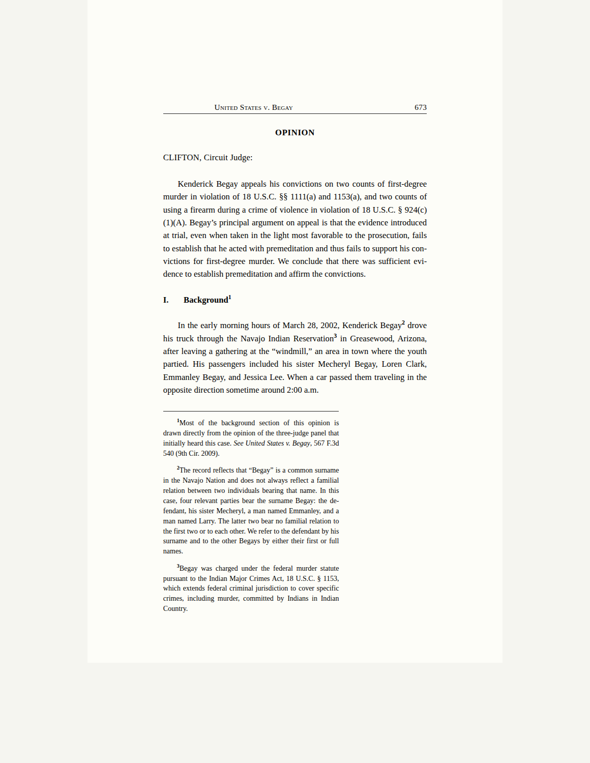United States v. Begay 673
OPINION
CLIFTON, Circuit Judge:
Kenderick Begay appeals his convictions on two counts of first-degree murder in violation of 18 U.S.C. §§ 1111(a) and 1153(a), and two counts of using a firearm during a crime of violence in violation of 18 U.S.C. § 924(c)(1)(A). Begay’s principal argument on appeal is that the evidence introduced at trial, even when taken in the light most favorable to the prosecution, fails to establish that he acted with premeditation and thus fails to support his convictions for first-degree murder. We conclude that there was sufficient evidence to establish premeditation and affirm the convictions.
I. Background1
In the early morning hours of March 28, 2002, Kenderick Begay2 drove his truck through the Navajo Indian Reservation3 in Greasewood, Arizona, after leaving a gathering at the “windmill,” an area in town where the youth partied. His passengers included his sister Mecheryl Begay, Loren Clark, Emmanley Begay, and Jessica Lee. When a car passed them traveling in the opposite direction sometime around 2:00 a.m.
1Most of the background section of this opinion is drawn directly from the opinion of the three-judge panel that initially heard this case. See United States v. Begay, 567 F.3d 540 (9th Cir. 2009).
2The record reflects that “Begay” is a common surname in the Navajo Nation and does not always reflect a familial relation between two individuals bearing that name. In this case, four relevant parties bear the surname Begay: the defendant, his sister Mecheryl, a man named Emmanley, and a man named Larry. The latter two bear no familial relation to the first two or to each other. We refer to the defendant by his surname and to the other Begays by either their first or full names.
3Begay was charged under the federal murder statute pursuant to the Indian Major Crimes Act, 18 U.S.C. § 1153, which extends federal criminal jurisdiction to cover specific crimes, including murder, committed by Indians in Indian Country.